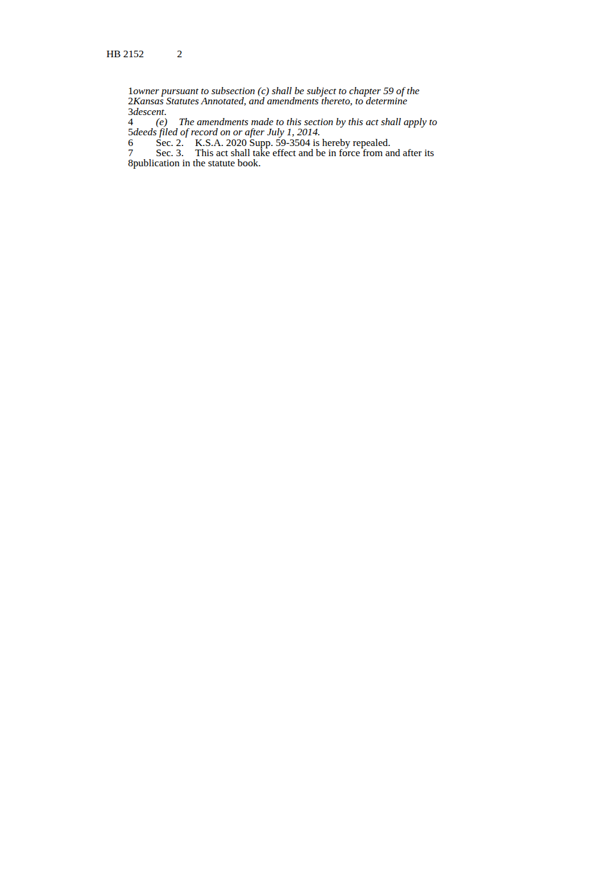HB 2152 2
| 1 | owner pursuant to subsection (c) shall be subject to chapter 59 of the |
| 2 | Kansas Statutes Annotated, and amendments thereto, to determine |
| 3 | descent. |
| 4 | (e) The amendments made to this section by this act shall apply to |
| 5 | deeds filed of record on or after July 1, 2014. |
| 6 | Sec. 2. K.S.A. 2020 Supp. 59-3504 is hereby repealed. |
| 7 | Sec. 3. This act shall take effect and be in force from and after its |
| 8 | publication in the statute book. |